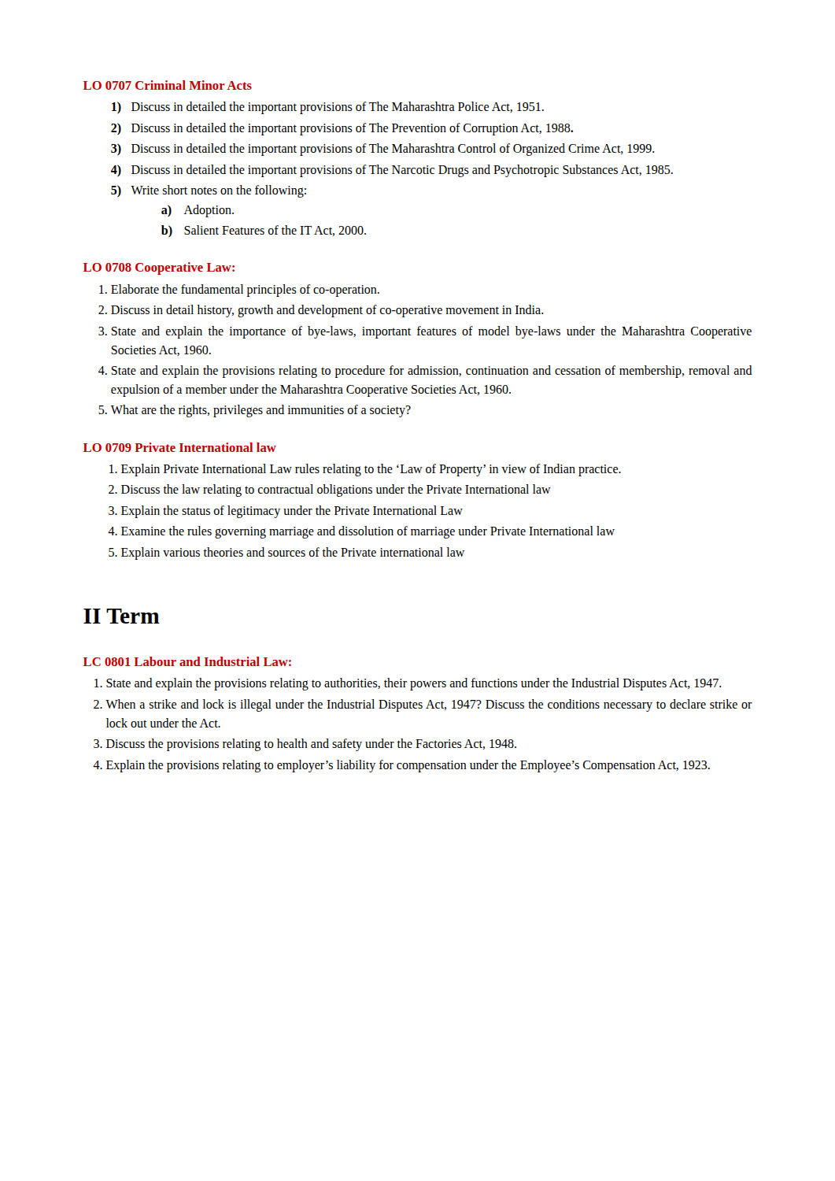LO 0707 Criminal Minor Acts
1) Discuss in detailed the important provisions of The Maharashtra Police Act, 1951.
2) Discuss in detailed the important provisions of The Prevention of Corruption Act, 1988.
3) Discuss in detailed the important provisions of The Maharashtra Control of Organized Crime Act, 1999.
4) Discuss in detailed the important provisions of The Narcotic Drugs and Psychotropic Substances Act, 1985.
5) Write short notes on the following:
a) Adoption.
b) Salient Features of the IT Act, 2000.
LO 0708 Cooperative Law:
Elaborate the fundamental principles of co-operation.
Discuss in detail history, growth and development of co-operative movement in India.
State and explain the importance of bye-laws, important features of model bye-laws under the Maharashtra Cooperative Societies Act, 1960.
State and explain the provisions relating to procedure for admission, continuation and cessation of membership, removal and expulsion of a member under the Maharashtra Cooperative Societies Act, 1960.
What are the rights, privileges and immunities of a society?
LO 0709 Private International law
Explain Private International Law rules relating to the ‘Law of Property’ in view of Indian practice.
Discuss the law relating to contractual obligations under the Private International law
Explain the status of legitimacy under the Private International Law
Examine the rules governing marriage and dissolution of marriage under Private International law
Explain various theories and sources of the Private international law
II Term
LC 0801 Labour and Industrial Law:
State and explain the provisions relating to authorities, their powers and functions under the Industrial Disputes Act, 1947.
When a strike and lock is illegal under the Industrial Disputes Act, 1947? Discuss the conditions necessary to declare strike or lock out under the Act.
Discuss the provisions relating to health and safety under the Factories Act, 1948.
Explain the provisions relating to employer’s liability for compensation under the Employee’s Compensation Act, 1923.